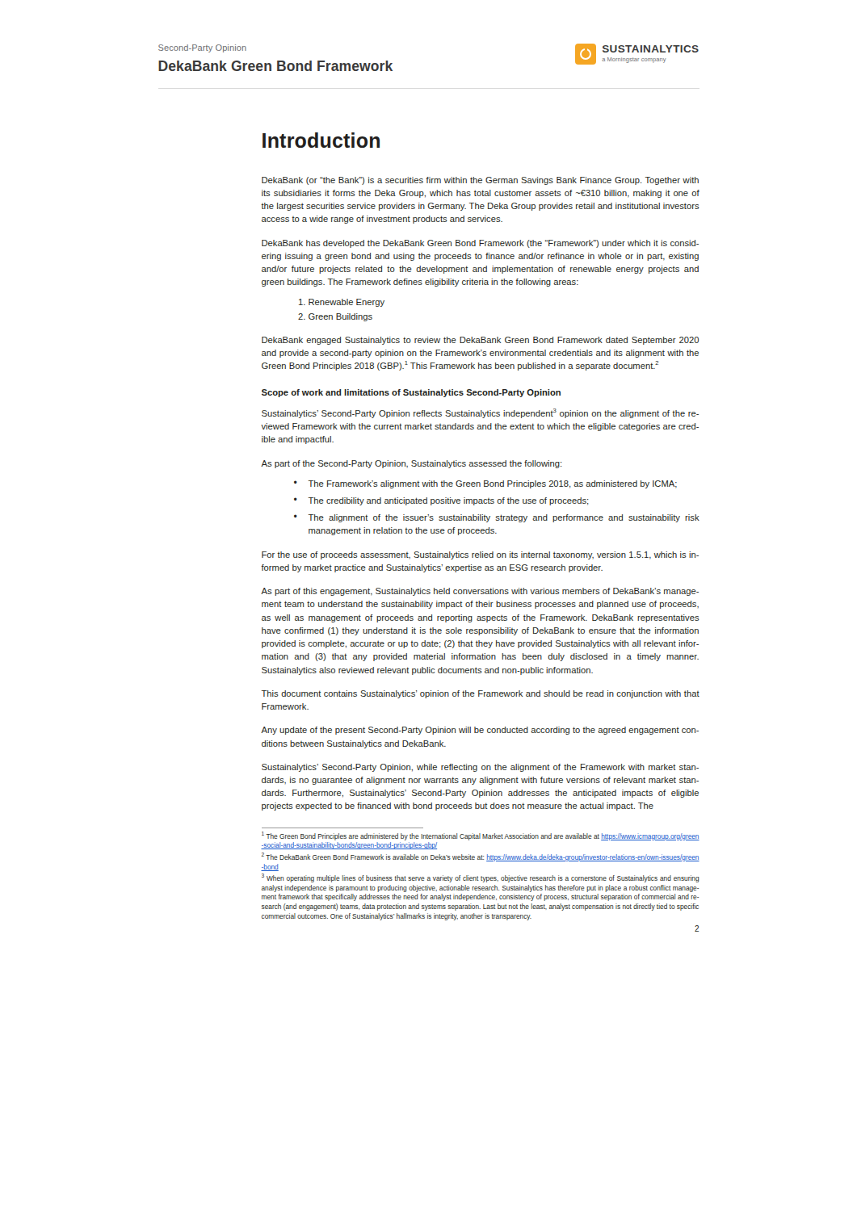Second-Party Opinion
DekaBank Green Bond Framework
Sustainalytics
a Morningstar company
Introduction
DekaBank (or “the Bank”) is a securities firm within the German Savings Bank Finance Group. Together with its subsidiaries it forms the Deka Group, which has total customer assets of ~€310 billion, making it one of the largest securities service providers in Germany. The Deka Group provides retail and institutional investors access to a wide range of investment products and services.
DekaBank has developed the DekaBank Green Bond Framework (the “Framework”) under which it is considering issuing a green bond and using the proceeds to finance and/or refinance in whole or in part, existing and/or future projects related to the development and implementation of renewable energy projects and green buildings. The Framework defines eligibility criteria in the following areas:
Renewable Energy
Green Buildings
DekaBank engaged Sustainalytics to review the DekaBank Green Bond Framework dated September 2020 and provide a second-party opinion on the Framework’s environmental credentials and its alignment with the Green Bond Principles 2018 (GBP).1 This Framework has been published in a separate document.2
Scope of work and limitations of Sustainalytics Second-Party Opinion
Sustainalytics’ Second-Party Opinion reflects Sustainalytics independent3 opinion on the alignment of the reviewed Framework with the current market standards and the extent to which the eligible categories are credible and impactful.
As part of the Second-Party Opinion, Sustainalytics assessed the following:
The Framework’s alignment with the Green Bond Principles 2018, as administered by ICMA;
The credibility and anticipated positive impacts of the use of proceeds;
The alignment of the issuer’s sustainability strategy and performance and sustainability risk management in relation to the use of proceeds.
For the use of proceeds assessment, Sustainalytics relied on its internal taxonomy, version 1.5.1, which is informed by market practice and Sustainalytics’ expertise as an ESG research provider.
As part of this engagement, Sustainalytics held conversations with various members of DekaBank’s management team to understand the sustainability impact of their business processes and planned use of proceeds, as well as management of proceeds and reporting aspects of the Framework. DekaBank representatives have confirmed (1) they understand it is the sole responsibility of DekaBank to ensure that the information provided is complete, accurate or up to date; (2) that they have provided Sustainalytics with all relevant information and (3) that any provided material information has been duly disclosed in a timely manner. Sustainalytics also reviewed relevant public documents and non-public information.
This document contains Sustainalytics’ opinion of the Framework and should be read in conjunction with that Framework.
Any update of the present Second-Party Opinion will be conducted according to the agreed engagement conditions between Sustainalytics and DekaBank.
Sustainalytics’ Second-Party Opinion, while reflecting on the alignment of the Framework with market standards, is no guarantee of alignment nor warrants any alignment with future versions of relevant market standards. Furthermore, Sustainalytics’ Second-Party Opinion addresses the anticipated impacts of eligible projects expected to be financed with bond proceeds but does not measure the actual impact. The
1 The Green Bond Principles are administered by the International Capital Market Association and are available at https://www.icmagroup.org/green-social-and-sustainability-bonds/green-bond-principles-gbp/
2 The DekaBank Green Bond Framework is available on Deka’s website at: https://www.deka.de/deka-group/investor-relations-en/own-issues/green-bond
3 When operating multiple lines of business that serve a variety of client types, objective research is a cornerstone of Sustainalytics and ensuring analyst independence is paramount to producing objective, actionable research. Sustainalytics has therefore put in place a robust conflict management framework that specifically addresses the need for analyst independence, consistency of process, structural separation of commercial and research (and engagement) teams, data protection and systems separation. Last but not the least, analyst compensation is not directly tied to specific commercial outcomes. One of Sustainalytics’ hallmarks is integrity, another is transparency.
2